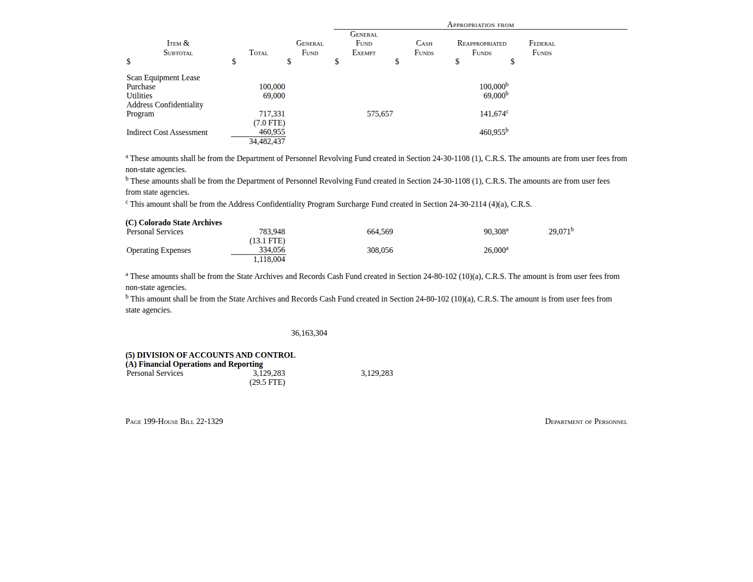| | | | Appropriation from |
| Item & Subtotal | Total | General Fund | General Fund Exempt | Cash Funds | Reappropriated Funds | Federal Funds | |
| $ | $ | $ | $ | $ | $ | $ | |
| Scan Equipment Lease | | | | | | | |
| Purchase | 100,000 | | | | 100,000 b | | |
| Utilities | 69,000 | | | | 69,000 b | | |
| Address Confidentiality | | | | | | | |
| Program | 717,331 | | 575,657 | | 141,674 c | | |
| | (7.0 FTE) | | | | | | |
| Indirect Cost Assessment | 460,955 | | | | 460,955 b | | |
| | 34,482,437 | | | | | | |
a These amounts shall be from the Department of Personnel Revolving Fund created in Section 24-30-1108 (1), C.R.S. The amounts are from user fees from non-state agencies.
b These amounts shall be from the Department of Personnel Revolving Fund created in Section 24-30-1108 (1), C.R.S. The amounts are from user fees from state agencies.
c This amount shall be from the Address Confidentiality Program Surcharge Fund created in Section 24-30-2114 (4)(a), C.R.S.
(C) Colorado State Archives
| Personal Services | 783,948 | | 664,569 | | 90,308 a | 29,071 b | |
| | (13.1 FTE) | | | | | | |
| Operating Expenses | 334,056 | | 308,056 | | 26,000 a | | |
| | 1,118,004 | | | | | | |
a These amounts shall be from the State Archives and Records Cash Fund created in Section 24-80-102 (10)(a), C.R.S. The amount is from user fees from non-state agencies.
b This amount shall be from the State Archives and Records Cash Fund created in Section 24-80-102 (10)(a), C.R.S. The amount is from user fees from state agencies.
36,163,304
(5) DIVISION OF ACCOUNTS AND CONTROL
(A) Financial Operations and Reporting
| Personal Services | 3,129,283 | | 3,129,283 | | | | |
| | (29.5 FTE) | | | | | | |
Page 199-House Bill 22-1329
Department of Personnel